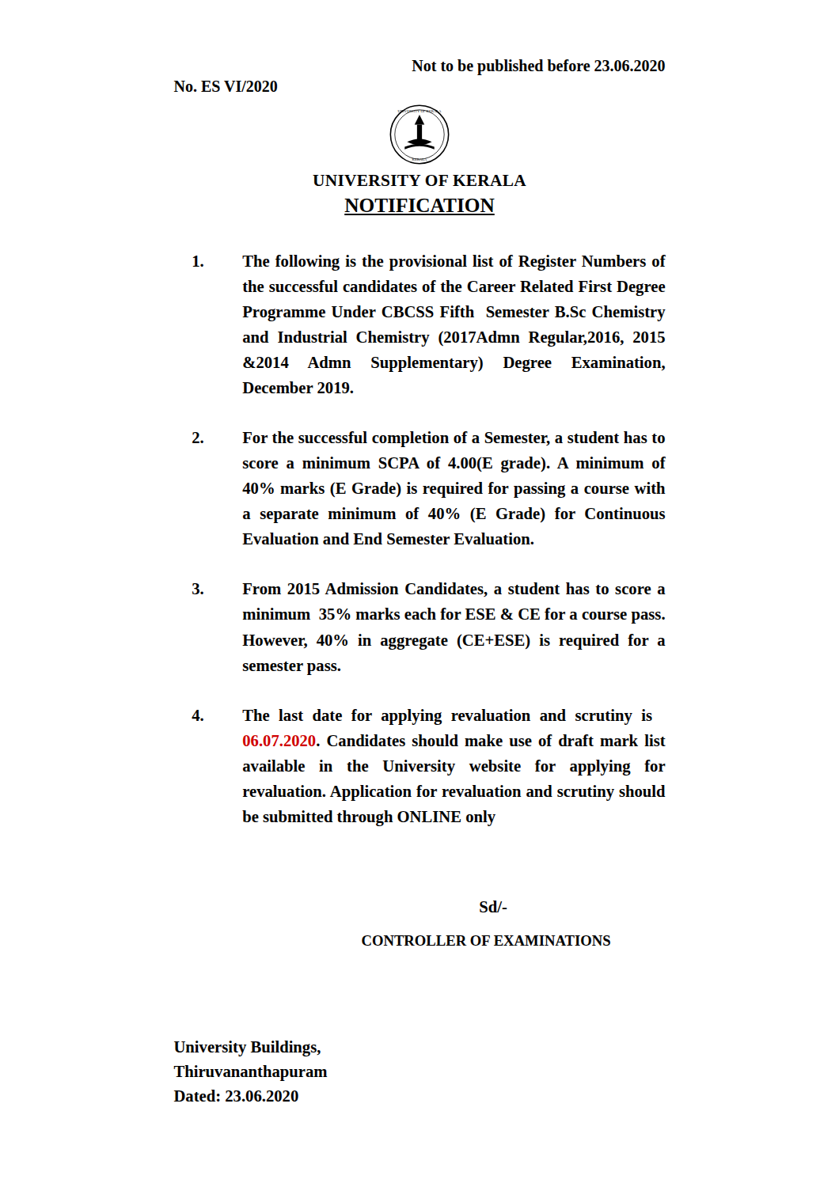Not to be published before 23.06.2020
No. ES VI/2020
UNIVERSITY OF KERALA KERALA
UNIVERSITY OF KERALA
NOTIFICATION
The following is the provisional list of Register Numbers of the successful candidates of the Career Related First Degree Programme Under CBCSS Fifth Semester B.Sc Chemistry and Industrial Chemistry (2017Admn Regular,2016, 2015 &2014 Admn Supplementary) Degree Examination, December 2019.
For the successful completion of a Semester, a student has to score a minimum SCPA of 4.00(E grade). A minimum of 40% marks (E Grade) is required for passing a course with a separate minimum of 40% (E Grade) for Continuous Evaluation and End Semester Evaluation.
From 2015 Admission Candidates, a student has to score a minimum 35% marks each for ESE & CE for a course pass. However, 40% in aggregate (CE+ESE) is required for a semester pass.
The last date for applying revaluation and scrutiny is 06.07.2020. Candidates should make use of draft mark list available in the University website for applying for revaluation. Application for revaluation and scrutiny should be submitted through ONLINE only
Sd/-
CONTROLLER OF EXAMINATIONS
University Buildings,
Thiruvananthapuram
Dated: 23.06.2020